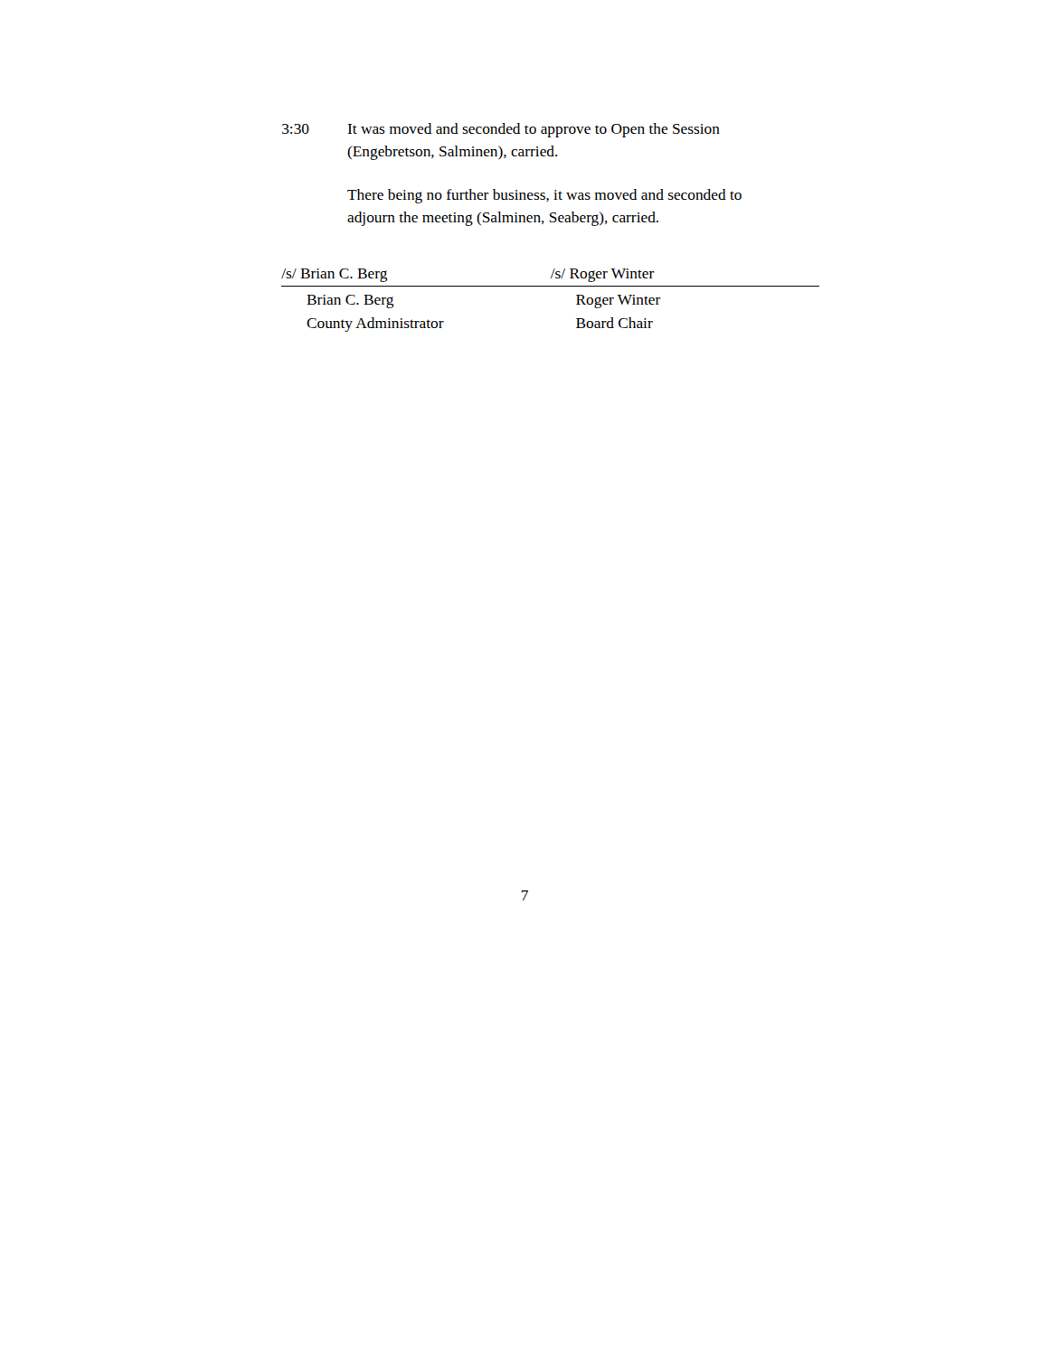3:30
It was moved and seconded to approve to Open the Session (Engebretson, Salminen), carried.
There being no further business, it was moved and seconded to adjourn the meeting (Salminen, Seaberg), carried.
| /s/ Brian C. Berg Brian C. Berg County Administrator | /s/ Roger Winter Roger Winter Board Chair |
7